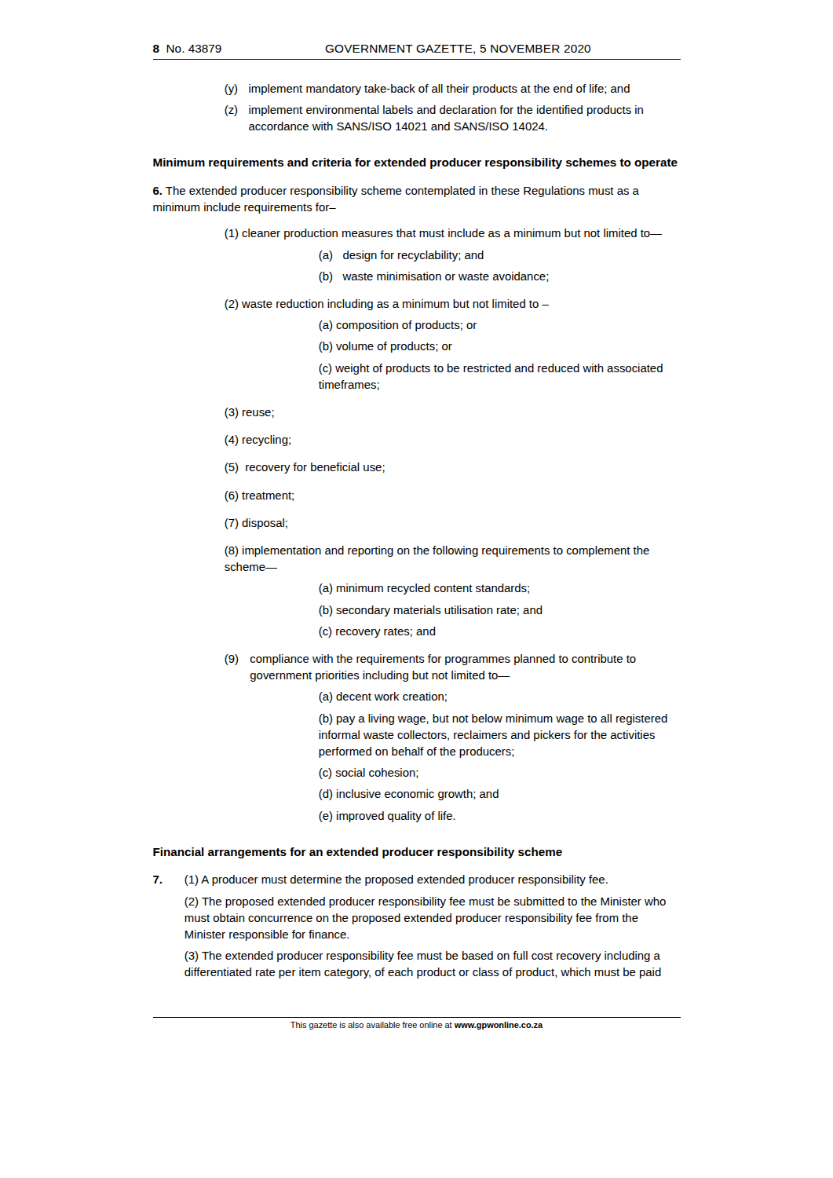8 No. 43879
GOVERNMENT GAZETTE, 5 NOVEMBER 2020
(y)
implement mandatory take-back of all their products at the end of life; and
(z)
implement environmental labels and declaration for the identified products in accordance with SANS/ISO 14021 and SANS/ISO 14024.
Minimum requirements and criteria for extended producer responsibility schemes to operate
6. The extended producer responsibility scheme contemplated in these Regulations must as a minimum include requirements for–
(1) cleaner production measures that must include as a minimum but not limited to—
(a)
design for recyclability; and
(b)
waste minimisation or waste avoidance;
(2) waste reduction including as a minimum but not limited to –
(a) composition of products; or
(b) volume of products; or
(c) weight of products to be restricted and reduced with associated timeframes;
(3) reuse;
(4) recycling;
(5) recovery for beneficial use;
(6) treatment;
(7) disposal;
(8) implementation and reporting on the following requirements to complement the scheme—
(a) minimum recycled content standards;
(b) secondary materials utilisation rate; and
(c) recovery rates; and
(9)
compliance with the requirements for programmes planned to contribute to government priorities including but not limited to—
(a) decent work creation;
(b) pay a living wage, but not below minimum wage to all registered informal waste collectors, reclaimers and pickers for the activities performed on behalf of the producers;
(c) social cohesion;
(d) inclusive economic growth; and
(e) improved quality of life.
Financial arrangements for an extended producer responsibility scheme
7.
(1) A producer must determine the proposed extended producer responsibility fee.
(2) The proposed extended producer responsibility fee must be submitted to the Minister who must obtain concurrence on the proposed extended producer responsibility fee from the Minister responsible for finance.
(3) The extended producer responsibility fee must be based on full cost recovery including a differentiated rate per item category, of each product or class of product, which must be paid
This gazette is also available free online at www.gpwonline.co.za